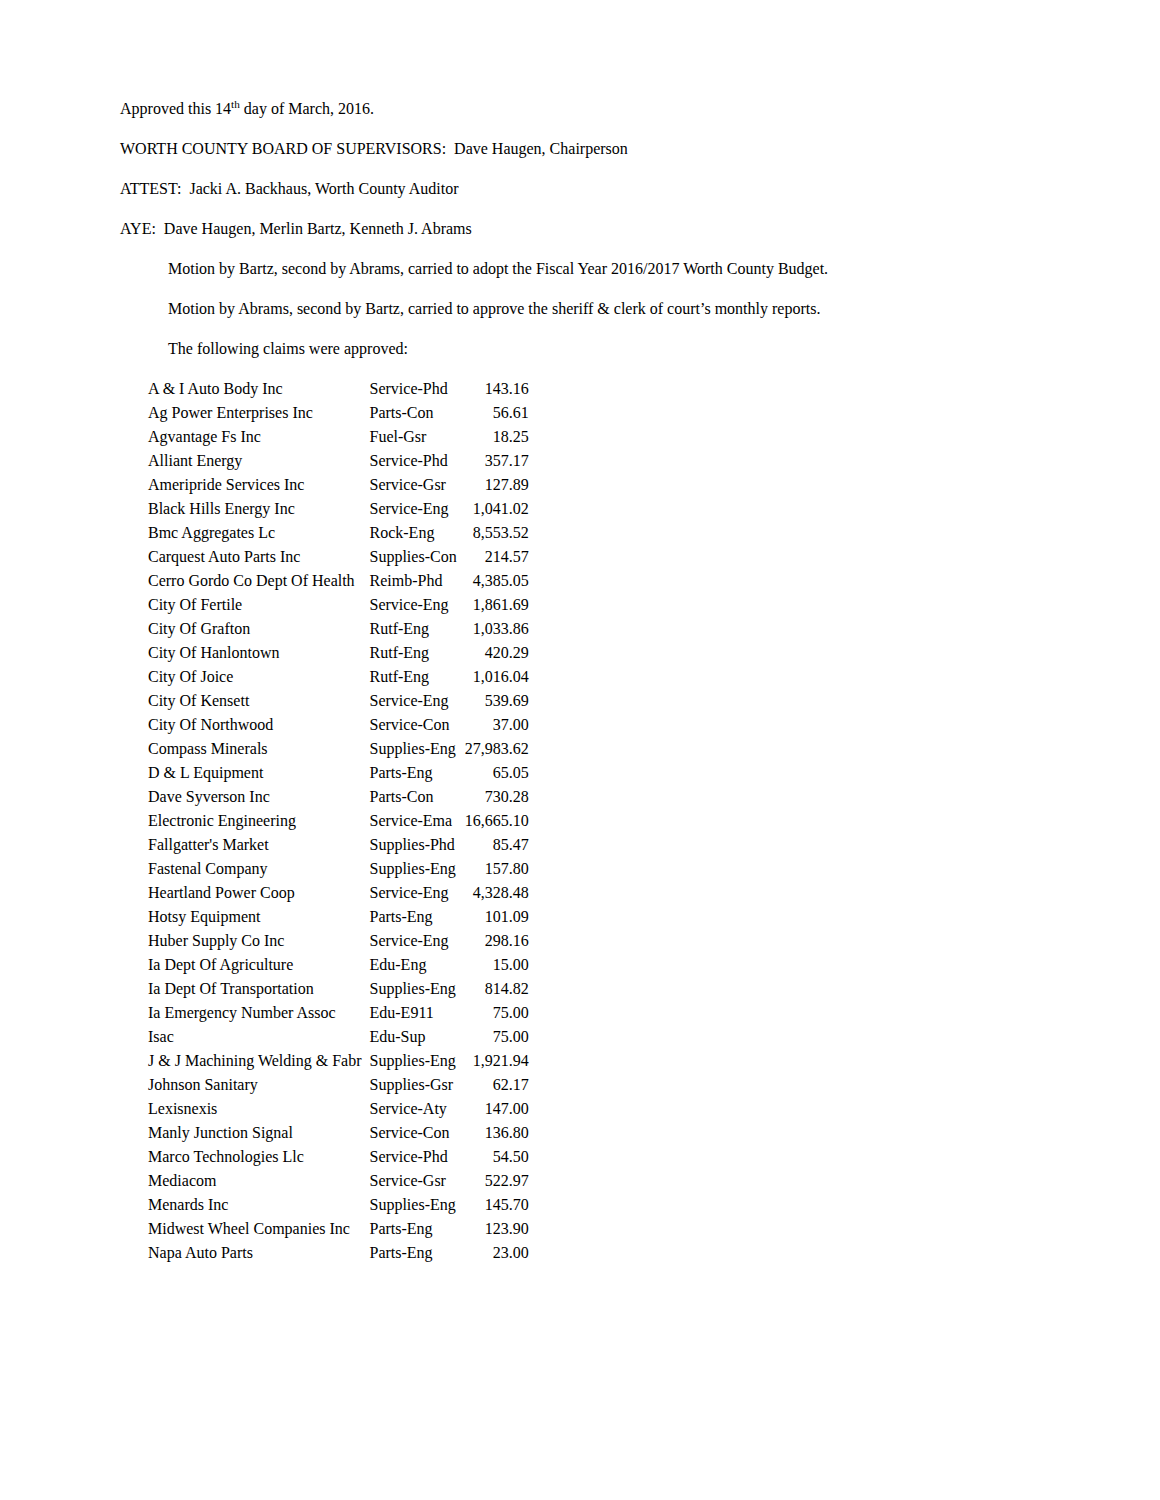Approved this 14th day of March, 2016.
WORTH COUNTY BOARD OF SUPERVISORS: Dave Haugen, Chairperson
ATTEST: Jacki A. Backhaus, Worth County Auditor
AYE: Dave Haugen, Merlin Bartz, Kenneth J. Abrams
Motion by Bartz, second by Abrams, carried to adopt the Fiscal Year 2016/2017 Worth County Budget.
Motion by Abrams, second by Bartz, carried to approve the sheriff & clerk of court’s monthly reports.
The following claims were approved:
| A & I Auto Body Inc | Service-Phd | 143.16 |
| Ag Power Enterprises Inc | Parts-Con | 56.61 |
| Agvantage Fs Inc | Fuel-Gsr | 18.25 |
| Alliant Energy | Service-Phd | 357.17 |
| Ameripride Services Inc | Service-Gsr | 127.89 |
| Black Hills Energy Inc | Service-Eng | 1,041.02 |
| Bmc Aggregates Lc | Rock-Eng | 8,553.52 |
| Carquest Auto Parts Inc | Supplies-Con | 214.57 |
| Cerro Gordo Co Dept Of Health | Reimb-Phd | 4,385.05 |
| City Of Fertile | Service-Eng | 1,861.69 |
| City Of Grafton | Rutf-Eng | 1,033.86 |
| City Of Hanlontown | Rutf-Eng | 420.29 |
| City Of Joice | Rutf-Eng | 1,016.04 |
| City Of Kensett | Service-Eng | 539.69 |
| City Of Northwood | Service-Con | 37.00 |
| Compass Minerals | Supplies-Eng | 27,983.62 |
| D & L Equipment | Parts-Eng | 65.05 |
| Dave Syverson Inc | Parts-Con | 730.28 |
| Electronic Engineering | Service-Ema | 16,665.10 |
| Fallgatter's Market | Supplies-Phd | 85.47 |
| Fastenal Company | Supplies-Eng | 157.80 |
| Heartland Power Coop | Service-Eng | 4,328.48 |
| Hotsy Equipment | Parts-Eng | 101.09 |
| Huber Supply Co Inc | Service-Eng | 298.16 |
| Ia Dept Of Agriculture | Edu-Eng | 15.00 |
| Ia Dept Of Transportation | Supplies-Eng | 814.82 |
| Ia Emergency Number Assoc | Edu-E911 | 75.00 |
| Isac | Edu-Sup | 75.00 |
| J & J Machining Welding & Fabr | Supplies-Eng | 1,921.94 |
| Johnson Sanitary | Supplies-Gsr | 62.17 |
| Lexisnexis | Service-Aty | 147.00 |
| Manly Junction Signal | Service-Con | 136.80 |
| Marco Technologies Llc | Service-Phd | 54.50 |
| Mediacom | Service-Gsr | 522.97 |
| Menards Inc | Supplies-Eng | 145.70 |
| Midwest Wheel Companies Inc | Parts-Eng | 123.90 |
| Napa Auto Parts | Parts-Eng | 23.00 |